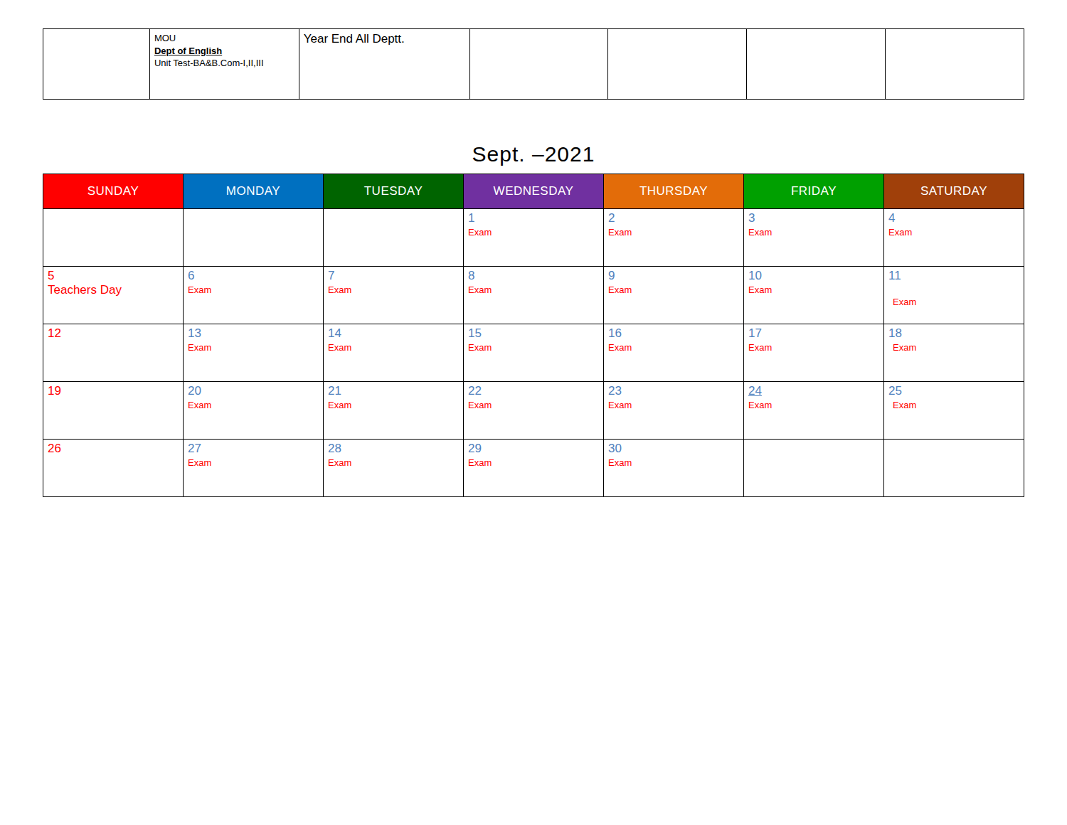| | MOU Dept of English Unit Test-BA&B.Com-I,II,III | Year End All Deptt. | | | | |
Sept. –2021
| SUNDAY | MONDAY | TUESDAY | WEDNESDAY | THURSDAY | FRIDAY | SATURDAY |
| --- | --- | --- | --- | --- | --- | --- |
| | | | 1 Exam | 2 Exam | 3 Exam | 4 Exam |
| 5 Teachers Day | 6 Exam | 7 Exam | 8 Exam | 9 Exam | 10 Exam | 11 Exam |
| 12 | 13 Exam | 14 Exam | 15 Exam | 16 Exam | 17 Exam | 18 Exam |
| 19 | 20 Exam | 21 Exam | 22 Exam | 23 Exam | 24 Exam | 25 Exam |
| 26 | 27 Exam | 28 Exam | 29 Exam | 30 Exam | | |